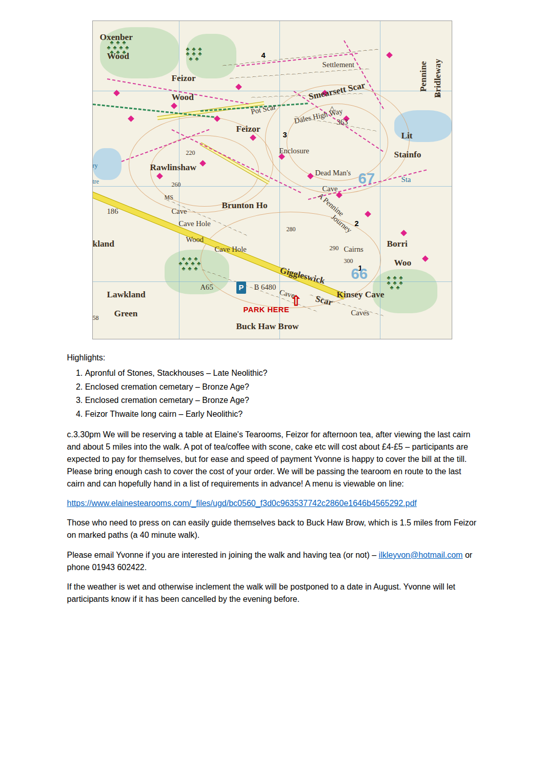♣ ♣ ♣
♣ ♣ ♣ ♣
♣ ♣ ♣
♣ ♣ ♣
♣ ♣ ♣
♣ ♣
♣ ♣ ♣
♣ ♣ ♣ ♣
♣ ♣ ♣
♣ ♣ ♣
♣ ♣ ♣
♣ ♣
⌒⌒⌒⌒⌒⌒⌒⌒⌒⌒⌒⌒⌒⌒⌒⌒⌒⌒⌒⌒⌒⌒⌒⌒⌒⌒⌒⌒
⌒⌒⌒⌒⌒⌒⌒⌒⌒⌒⌒⌒⌒⌒⌒⌒⌒⌒⌒⌒⌒⌒⌒⌒⌒
⌒⌒⌒⌒⌒⌒⌒⌒⌒⌒⌒⌒⌒⌒⌒⌒⌒⌒⌒⌒
⌒⌒⌒⌒⌒⌒⌒⌒⌒⌒⌒⌒⌒⌒⌒
⌒⌒⌒⌒⌒⌒⌒⌒⌒⌒⌒⌒⌒⌒⌒⌒⌒⌒⌒⌒⌒⌒
⌒⌒⌒⌒⌒⌒⌒⌒⌒⌒⌒⌒⌒⌒
⌒⌒⌒⌒⌒⌒⌒⌒⌒⌒⌒⌒⌒⌒⌒⌒
Oxenber
Wood
Feizor
Wood
4
Settlement
Smearsett Scar
Pot Scar
Feizor
Dales High Way
△
363
3
Enclosure
Lit
Stainfo
Dead Man's
Cave
67
Sta
Rawlinshaw
ry
tre
MS
186
Brunton Ho
Cave
Cave Hole
Wood
A Pennine
Journey
2
Cairns
Borri
Woo
1
kland
Cave Hole
220
260
280
290
300
66
Giggleswick
Cave
Scar
Kinsey Cave
Caves
Lawkland
Green
58
A65
P
B 6480
PARK HERE
⇧
Buck Haw Brow
Pennine
Bridleway
●
Highlights:
Apronful of Stones, Stackhouses – Late Neolithic?
Enclosed cremation cemetary – Bronze Age?
Enclosed cremation cemetary – Bronze Age?
Feizor Thwaite long cairn – Early Neolithic?
c.3.30pm We will be reserving a table at Elaine's Tearooms, Feizor for afternoon tea, after viewing the last cairn and about 5 miles into the walk. A pot of tea/coffee with scone, cake etc will cost about £4-£5 – participants are expected to pay for themselves, but for ease and speed of payment Yvonne is happy to cover the bill at the till. Please bring enough cash to cover the cost of your order. We will be passing the tearoom en route to the last cairn and can hopefully hand in a list of requirements in advance! A menu is viewable on line:
https://www.elainestearooms.com/_files/ugd/bc0560_f3d0c963537742c2860e1646b4565292.pdf
Those who need to press on can easily guide themselves back to Buck Haw Brow, which is 1.5 miles from Feizor on marked paths (a 40 minute walk).
Please email Yvonne if you are interested in joining the walk and having tea (or not) – ilkleyvon@hotmail.com or phone 01943 602422.
If the weather is wet and otherwise inclement the walk will be postponed to a date in August. Yvonne will let participants know if it has been cancelled by the evening before.